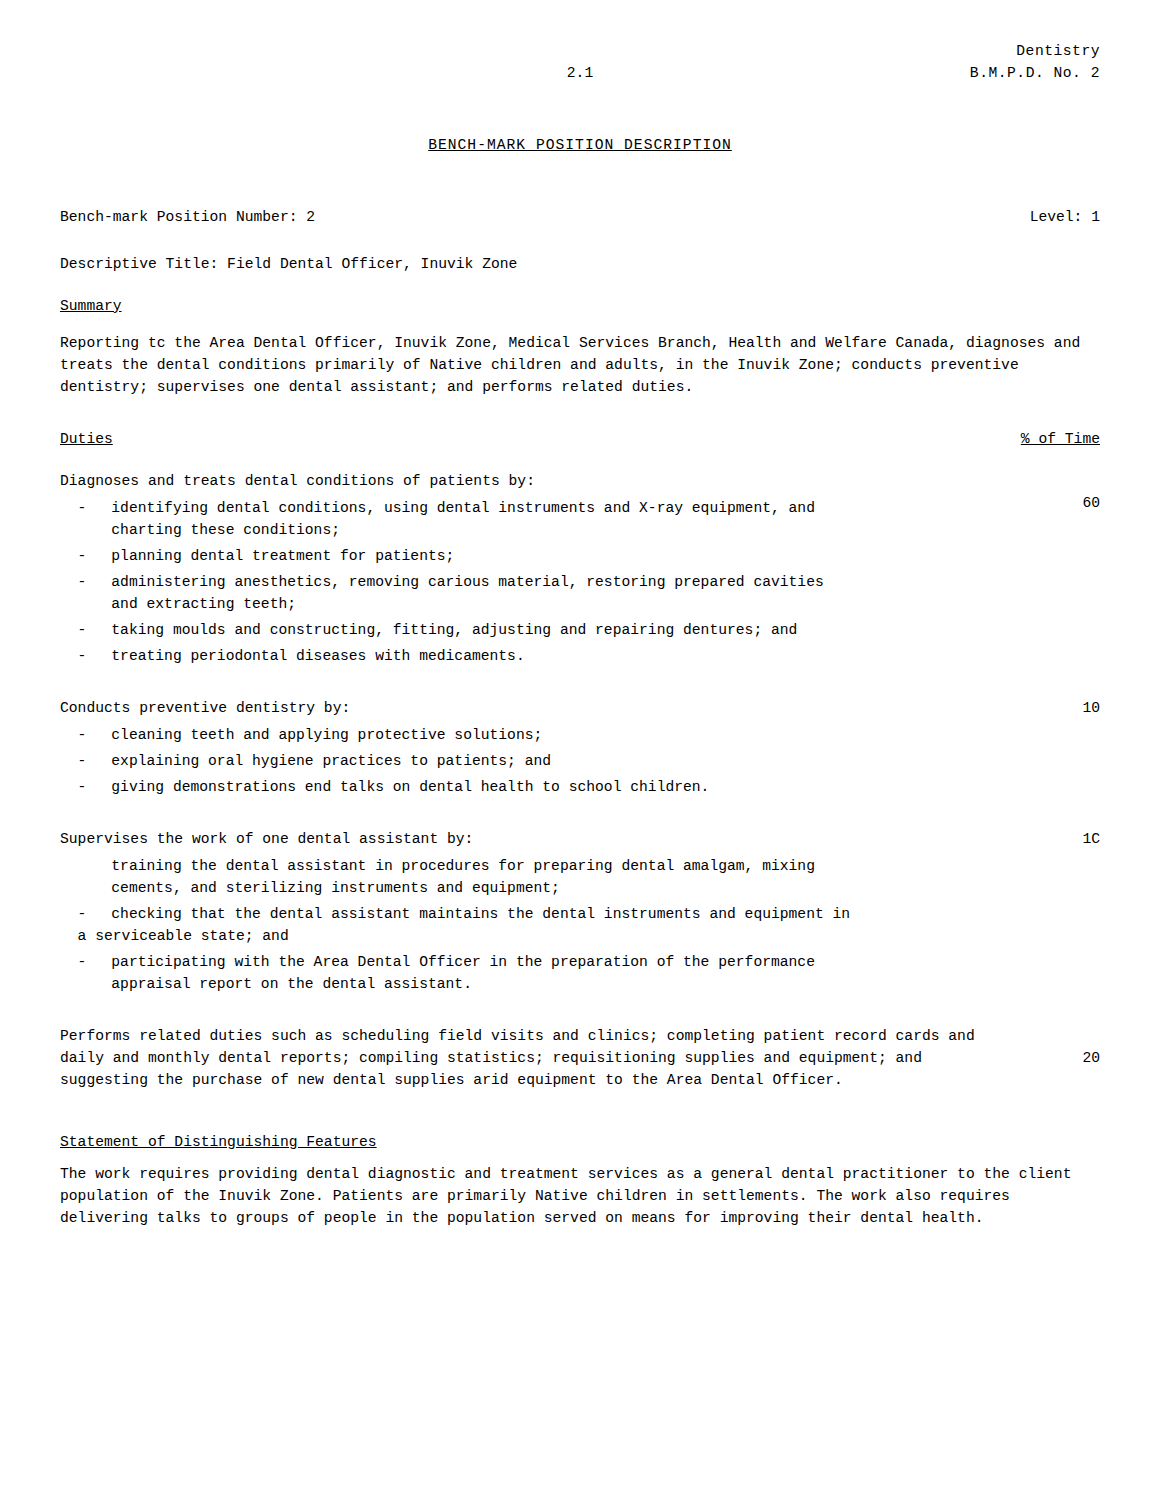Dentistry
B.M.P.D. No. 2
2.1
BENCH-MARK POSITION DESCRIPTION
Bench-mark Position Number: 2 Level: 1
Descriptive Title: Field Dental Officer, Inuvik Zone
Summary
Reporting tc the Area Dental Officer, Inuvik Zone, Medical Services Branch, Health and Welfare Canada, diagnoses and treats the dental conditions primarily of Native children and adults, in the Inuvik Zone; conducts preventive dentistry; supervises one dental assistant; and performs related duties.
Duties % of Time
60
Diagnoses and treats dental conditions of patients by:
identifying dental conditions, using dental instruments and X-ray equipment, and
charting these conditions;
planning dental treatment for patients;
administering anesthetics, removing carious material, restoring prepared cavities
and extracting teeth;
taking moulds and constructing, fitting, adjusting and repairing dentures; and
treating periodontal diseases with medicaments.
10
Conducts preventive dentistry by:
cleaning teeth and applying protective solutions;
explaining oral hygiene practices to patients; and
giving demonstrations end talks on dental health to school children.
1C
Supervises the work of one dental assistant by:
training the dental assistant in procedures for preparing dental amalgam, mixing
cements, and sterilizing instruments and equipment;
checking that the dental assistant maintains the dental instruments and equipment in
a serviceable state; and
participating with the Area Dental Officer in the preparation of the performance
appraisal report on the dental assistant.
20
Performs related duties such as scheduling field visits and clinics; completing patient record cards and daily and monthly dental reports; compiling statistics; requisitioning supplies and equipment; and suggesting the purchase of new dental supplies arid equipment to the Area Dental Officer.
Statement of Distinguishing Features
The work requires providing dental diagnostic and treatment services as a general dental practitioner to the client population of the Inuvik Zone. Patients are primarily Native children in settlements. The work also requires delivering talks to groups of people in the population served on means for improving their dental health.